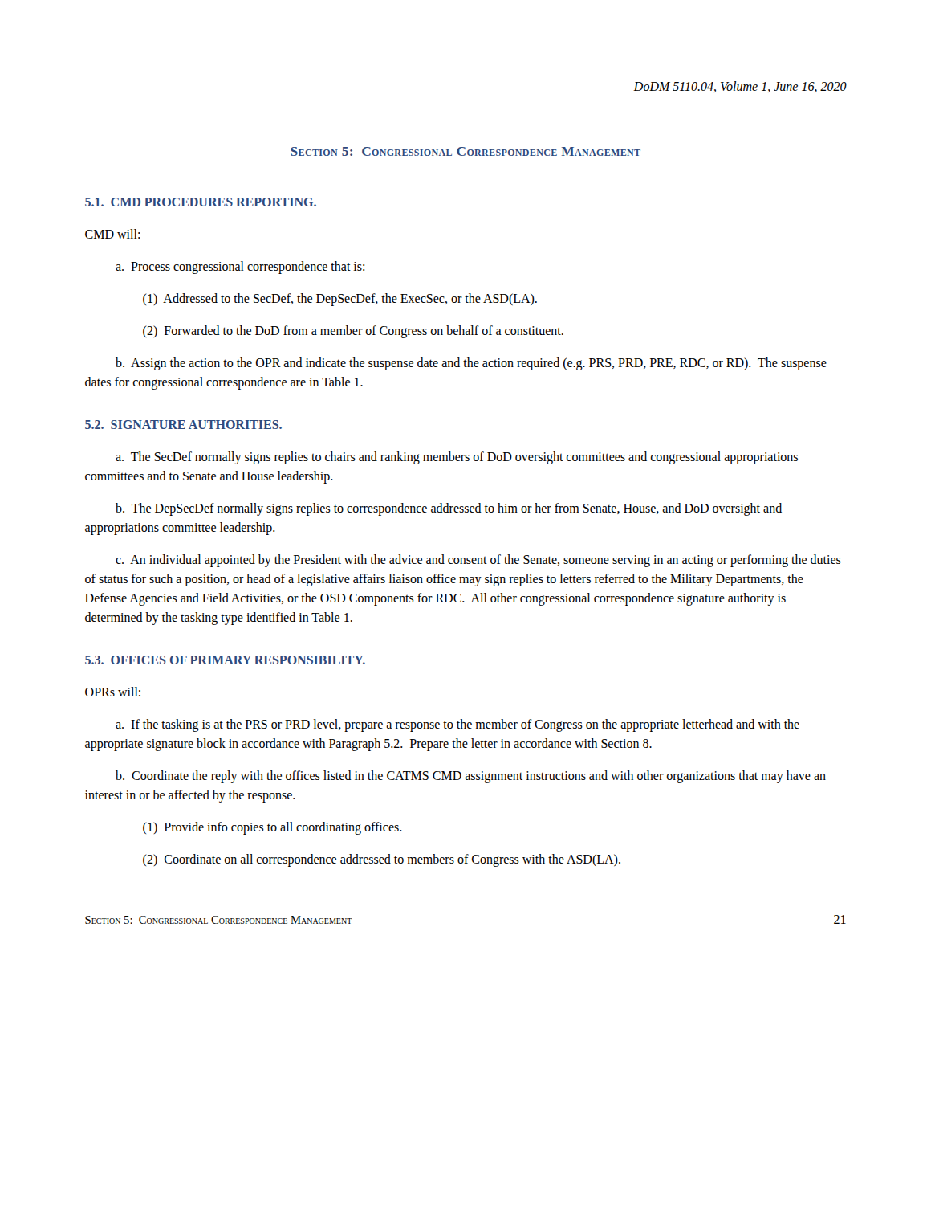DoDM 5110.04, Volume 1, June 16, 2020
Section 5: Congressional Correspondence Management
5.1. CMD PROCEDURES REPORTING.
CMD will:
a. Process congressional correspondence that is:
(1) Addressed to the SecDef, the DepSecDef, the ExecSec, or the ASD(LA).
(2) Forwarded to the DoD from a member of Congress on behalf of a constituent.
b. Assign the action to the OPR and indicate the suspense date and the action required (e.g. PRS, PRD, PRE, RDC, or RD). The suspense dates for congressional correspondence are in Table 1.
5.2. SIGNATURE AUTHORITIES.
a. The SecDef normally signs replies to chairs and ranking members of DoD oversight committees and congressional appropriations committees and to Senate and House leadership.
b. The DepSecDef normally signs replies to correspondence addressed to him or her from Senate, House, and DoD oversight and appropriations committee leadership.
c. An individual appointed by the President with the advice and consent of the Senate, someone serving in an acting or performing the duties of status for such a position, or head of a legislative affairs liaison office may sign replies to letters referred to the Military Departments, the Defense Agencies and Field Activities, or the OSD Components for RDC. All other congressional correspondence signature authority is determined by the tasking type identified in Table 1.
5.3. OFFICES OF PRIMARY RESPONSIBILITY.
OPRs will:
a. If the tasking is at the PRS or PRD level, prepare a response to the member of Congress on the appropriate letterhead and with the appropriate signature block in accordance with Paragraph 5.2. Prepare the letter in accordance with Section 8.
b. Coordinate the reply with the offices listed in the CATMS CMD assignment instructions and with other organizations that may have an interest in or be affected by the response.
(1) Provide info copies to all coordinating offices.
(2) Coordinate on all correspondence addressed to members of Congress with the ASD(LA).
Section 5: Congressional Correspondence Management 21